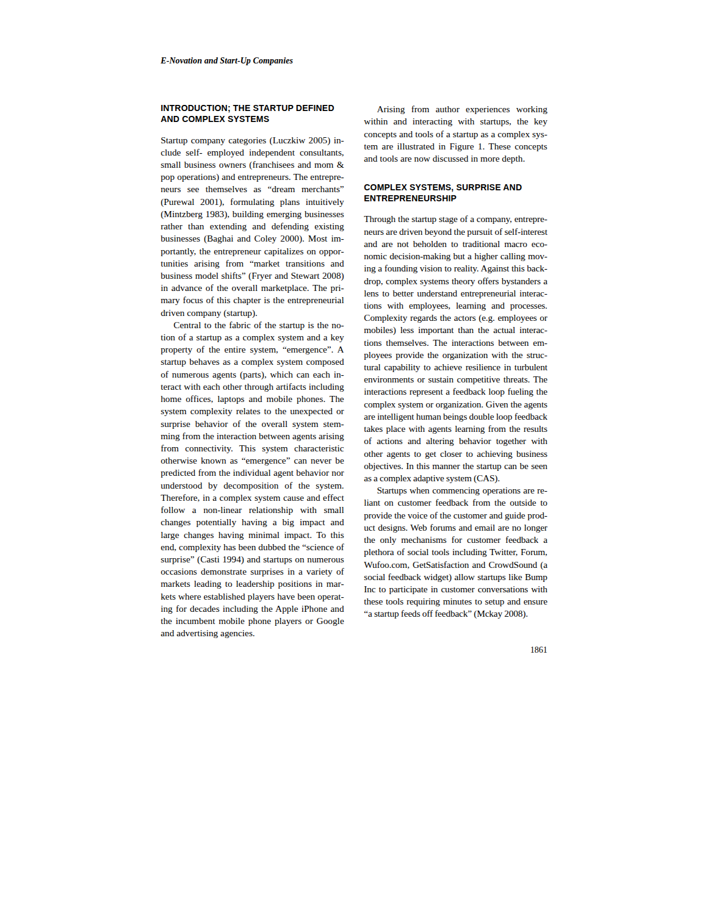E-Novation and Start-Up Companies
Introduction; The Startup Defined and Complex Systems
Startup company categories (Luczkiw 2005) include self- employed independent consultants, small business owners (franchisees and mom & pop operations) and entrepreneurs. The entrepreneurs see themselves as “dream merchants” (Purewal 2001), formulating plans intuitively (Mintzberg 1983), building emerging businesses rather than extending and defending existing businesses (Baghai and Coley 2000). Most importantly, the entrepreneur capitalizes on opportunities arising from “market transitions and business model shifts” (Fryer and Stewart 2008) in advance of the overall marketplace. The primary focus of this chapter is the entrepreneurial driven company (startup).
Central to the fabric of the startup is the notion of a startup as a complex system and a key property of the entire system, “emergence”. A startup behaves as a complex system composed of numerous agents (parts), which can each interact with each other through artifacts including home offices, laptops and mobile phones. The system complexity relates to the unexpected or surprise behavior of the overall system stemming from the interaction between agents arising from connectivity. This system characteristic otherwise known as “emergence” can never be predicted from the individual agent behavior nor understood by decomposition of the system. Therefore, in a complex system cause and effect follow a non-linear relationship with small changes potentially having a big impact and large changes having minimal impact. To this end, complexity has been dubbed the “science of surprise” (Casti 1994) and startups on numerous occasions demonstrate surprises in a variety of markets leading to leadership positions in markets where established players have been operating for decades including the Apple iPhone and the incumbent mobile phone players or Google and advertising agencies.
Arising from author experiences working within and interacting with startups, the key concepts and tools of a startup as a complex system are illustrated in Figure 1. These concepts and tools are now discussed in more depth.
Complex Systems, Surprise and Entrepreneurship
Through the startup stage of a company, entrepreneurs are driven beyond the pursuit of self-interest and are not beholden to traditional macro economic decision-making but a higher calling moving a founding vision to reality. Against this backdrop, complex systems theory offers bystanders a lens to better understand entrepreneurial interactions with employees, learning and processes. Complexity regards the actors (e.g. employees or mobiles) less important than the actual interactions themselves. The interactions between employees provide the organization with the structural capability to achieve resilience in turbulent environments or sustain competitive threats. The interactions represent a feedback loop fueling the complex system or organization. Given the agents are intelligent human beings double loop feedback takes place with agents learning from the results of actions and altering behavior together with other agents to get closer to achieving business objectives. In this manner the startup can be seen as a complex adaptive system (CAS).
Startups when commencing operations are reliant on customer feedback from the outside to provide the voice of the customer and guide product designs. Web forums and email are no longer the only mechanisms for customer feedback a plethora of social tools including Twitter, Forum, Wufoo.com, GetSatisfaction and CrowdSound (a social feedback widget) allow startups like Bump Inc to participate in customer conversations with these tools requiring minutes to setup and ensure “a startup feeds off feedback” (Mckay 2008).
1861